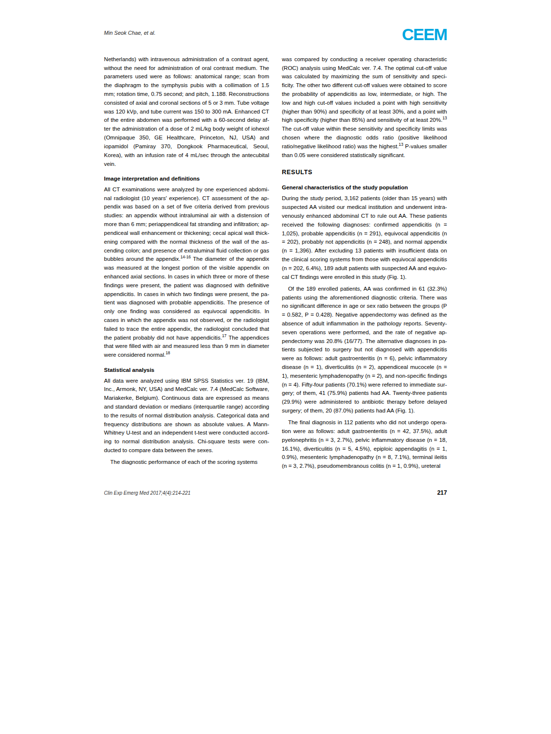Min Seok Chae, et al.
CEEM
Netherlands) with intravenous administration of a contrast agent, without the need for administration of oral contrast medium. The parameters used were as follows: anatomical range; scan from the diaphragm to the symphysis pubis with a collimation of 1.5 mm; rotation time, 0.75 second; and pitch, 1.188. Reconstructions consisted of axial and coronal sections of 5 or 3 mm. Tube voltage was 120 kVp, and tube current was 150 to 300 mA. Enhanced CT of the entire abdomen was performed with a 60-second delay after the administration of a dose of 2 mL/kg body weight of iohexol (Omnipaque 350, GE Healthcare, Princeton, NJ, USA) and iopamidol (Pamiray 370, Dongkook Pharmaceutical, Seoul, Korea), with an infusion rate of 4 mL/sec through the antecubital vein.
Image interpretation and definitions
All CT examinations were analyzed by one experienced abdominal radiologist (10 years' experience). CT assessment of the appendix was based on a set of five criteria derived from previous studies: an appendix without intraluminal air with a distension of more than 6 mm; periappendiceal fat stranding and infiltration; appendiceal wall enhancement or thickening; cecal apical wall thickening compared with the normal thickness of the wall of the ascending colon; and presence of extraluminal fluid collection or gas bubbles around the appendix.14-16 The diameter of the appendix was measured at the longest portion of the visible appendix on enhanced axial sections. In cases in which three or more of these findings were present, the patient was diagnosed with definitive appendicitis. In cases in which two findings were present, the patient was diagnosed with probable appendicitis. The presence of only one finding was considered as equivocal appendicitis. In cases in which the appendix was not observed, or the radiologist failed to trace the entire appendix, the radiologist concluded that the patient probably did not have appendicitis.17 The appendices that were filled with air and measured less than 9 mm in diameter were considered normal.18
Statistical analysis
All data were analyzed using IBM SPSS Statistics ver. 19 (IBM, Inc., Armonk, NY, USA) and MedCalc ver. 7.4 (MedCalc Software, Mariakerke, Belgium). Continuous data are expressed as means and standard deviation or medians (interquartile range) according to the results of normal distribution analysis. Categorical data and frequency distributions are shown as absolute values. A Mann-Whitney U-test and an independent t-test were conducted according to normal distribution analysis. Chi-square tests were conducted to compare data between the sexes.
The diagnostic performance of each of the scoring systems
was compared by conducting a receiver operating characteristic (ROC) analysis using MedCalc ver. 7.4. The optimal cut-off value was calculated by maximizing the sum of sensitivity and specificity. The other two different cut-off values were obtained to score the probability of appendicitis as low, intermediate, or high. The low and high cut-off values included a point with high sensitivity (higher than 90%) and specificity of at least 30%, and a point with high specificity (higher than 85%) and sensitivity of at least 20%.13 The cut-off value within these sensitivity and specificity limits was chosen where the diagnostic odds ratio (positive likelihood ratio/negative likelihood ratio) was the highest.13 P-values smaller than 0.05 were considered statistically significant.
Results
General characteristics of the study population
During the study period, 3,162 patients (older than 15 years) with suspected AA visited our medical institution and underwent intravenously enhanced abdominal CT to rule out AA. These patients received the following diagnoses: confirmed appendicitis (n = 1,025), probable appendicitis (n = 291), equivocal appendicitis (n = 202), probably not appendicitis (n = 248), and normal appendix (n = 1,396). After excluding 13 patients with insufficient data on the clinical scoring systems from those with equivocal appendicitis (n = 202, 6.4%), 189 adult patients with suspected AA and equivocal CT findings were enrolled in this study (Fig. 1).
Of the 189 enrolled patients, AA was confirmed in 61 (32.3%) patients using the aforementioned diagnostic criteria. There was no significant difference in age or sex ratio between the groups (P = 0.582, P = 0.428). Negative appendectomy was defined as the absence of adult inflammation in the pathology reports. Seventy-seven operations were performed, and the rate of negative appendectomy was 20.8% (16/77). The alternative diagnoses in patients subjected to surgery but not diagnosed with appendicitis were as follows: adult gastroenteritis (n = 6), pelvic inflammatory disease (n = 1), diverticulitis (n = 2), appendiceal mucocele (n = 1), mesenteric lymphadenopathy (n = 2), and non-specific findings (n = 4). Fifty-four patients (70.1%) were referred to immediate surgery; of them, 41 (75.9%) patients had AA. Twenty-three patients (29.9%) were administered to antibiotic therapy before delayed surgery; of them, 20 (87.0%) patients had AA (Fig. 1).
The final diagnosis in 112 patients who did not undergo operation were as follows: adult gastroenteritis (n = 42, 37.5%), adult pyelonephritis (n = 3, 2.7%), pelvic inflammatory disease (n = 18, 16.1%), diverticulitis (n = 5, 4.5%), epiploic appendagitis (n = 1, 0.9%), mesenteric lymphadenopathy (n = 8, 7.1%), terminal ileitis (n = 3, 2.7%), pseudomembranous colitis (n = 1, 0.9%), ureteral
Clin Exp Emerg Med 2017;4(4):214-221
217